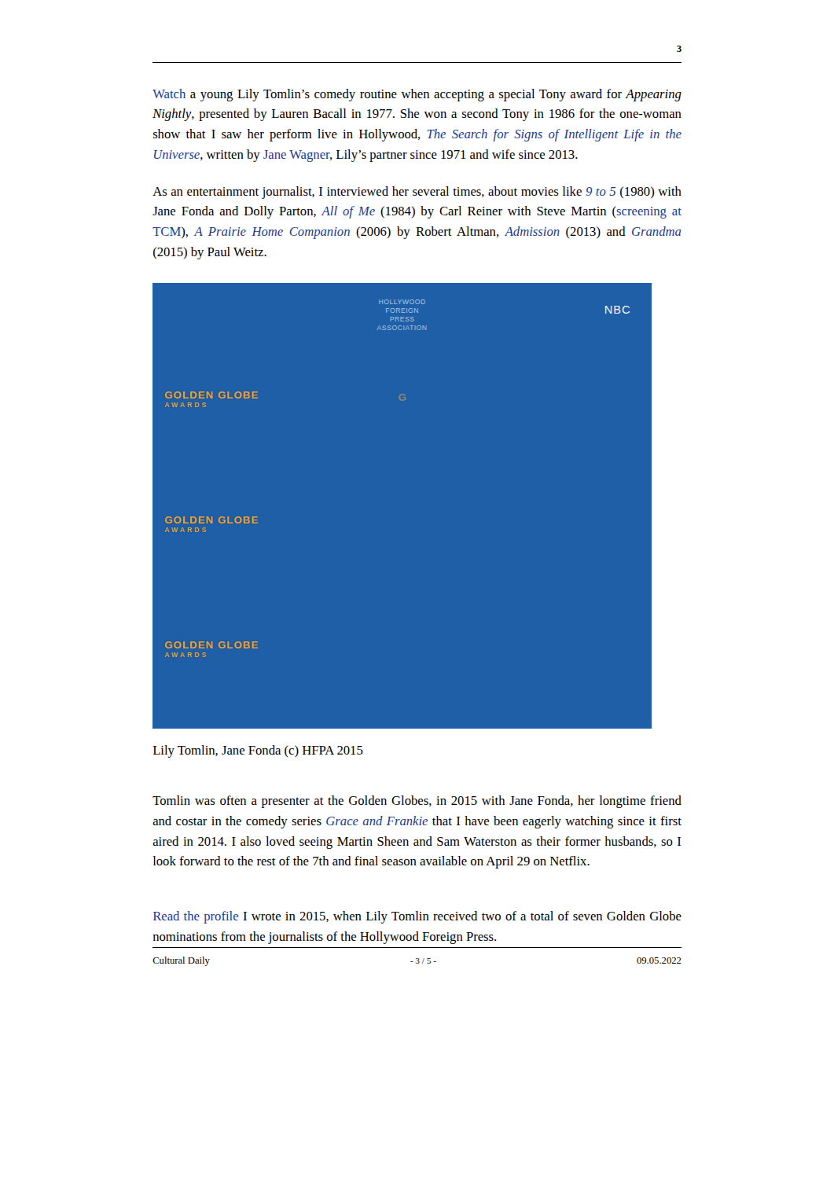3
Watch a young Lily Tomlin’s comedy routine when accepting a special Tony award for Appearing Nightly, presented by Lauren Bacall in 1977. She won a second Tony in 1986 for the one-woman show that I saw her perform live in Hollywood, The Search for Signs of Intelligent Life in the Universe, written by Jane Wagner, Lily’s partner since 1971 and wife since 2013.
As an entertainment journalist, I interviewed her several times, about movies like 9 to 5 (1980) with Jane Fonda and Dolly Parton, All of Me (1984) by Carl Reiner with Steve Martin (screening at TCM), A Prairie Home Companion (2006) by Robert Altman, Admission (2013) and Grandma (2015) by Paul Weitz.
HOLLYWOOD
FOREIGN
PRESS
ASSOCIATION
NBC
GOLDEN GLOBEAWARDS
GOLDEN GLOBEAWARDS
GOLDEN GLOBEAWARDS
G
Lily Tomlin, Jane Fonda (c) HFPA 2015
Tomlin was often a presenter at the Golden Globes, in 2015 with Jane Fonda, her longtime friend and costar in the comedy series Grace and Frankie that I have been eagerly watching since it first aired in 2014. I also loved seeing Martin Sheen and Sam Waterston as their former husbands, so I look forward to the rest of the 7th and final season available on April 29 on Netflix.
Read the profile I wrote in 2015, when Lily Tomlin received two of a total of seven Golden Globe nominations from the journalists of the Hollywood Foreign Press.
Cultural Daily
- 3 / 5 -
09.05.2022